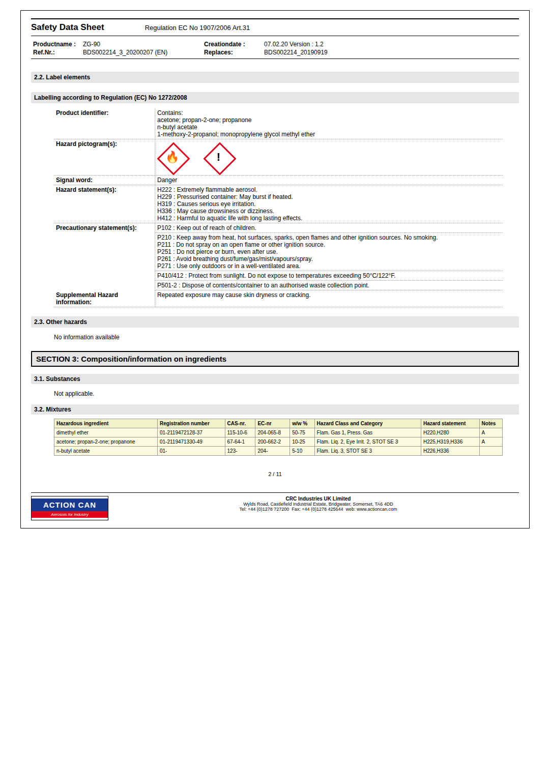Safety Data Sheet
Regulation EC No 1907/2006 Art.31
| Productname : | ZG-90 | Creationdate : | 07.02.20 Version : 1.2 |
| Ref.Nr.: | BDS002214_3_20200207 (EN) | Replaces: | BDS002214_20190919 |
2.2. Label elements
Labelling according to Regulation (EC) No 1272/2008
| Product identifier: | Contains: acetone; propan-2-one; propanone n-butyl acetate 1-methoxy-2-propanol; monopropylene glycol methyl ether |
| Hazard pictogram(s): | 🔥 ! |
| Signal word: | Danger |
| Hazard statement(s): | H222 : Extremely flammable aerosol. H229 : Pressurised container: May burst if heated. H319 : Causes serious eye irritation. H336 : May cause drowsiness or dizziness. H412 : Harmful to aquatic life with long lasting effects. |
| Precautionary statement(s): | P102 : Keep out of reach of children. |
| | P210 : Keep away from heat, hot surfaces, sparks, open flames and other ignition sources. No smoking. P211 : Do not spray on an open flame or other ignition source. P251 : Do not pierce or burn, even after use. P261 : Avoid breathing dust/fume/gas/mist/vapours/spray. P271 : Use only outdoors or in a well-ventilated area. |
| | P410/412 : Protect from sunlight. Do not expose to temperatures exceeding 50°C/122°F. |
| | P501-2 : Dispose of contents/container to an authorised waste collection point. |
| Supplemental Hazard information: | Repeated exposure may cause skin dryness or cracking. |
2.3. Other hazards
No information available
SECTION 3: Composition/information on ingredients
3.1. Substances
Not applicable.
3.2. Mixtures
| Hazardous ingredient | Registration number | CAS-nr. | EC-nr | w/w % | Hazard Class and Category | Hazard statement | Notes |
| --- | --- | --- | --- | --- | --- | --- | --- |
| dimethyl ether | 01-2119472128-37 | 115-10-6 | 204-065-8 | 50-75 | Flam. Gas 1, Press. Gas | H220,H280 | A |
| acetone; propan-2-one; propanone | 01-2119471330-49 | 67-64-1 | 200-662-2 | 10-25 | Flam. Liq. 2, Eye Irrit. 2, STOT SE 3 | H225,H319,H336 | A |
| n-butyl acetate | 01- | 123- | 204- | 5-10 | Flam. Liq. 3, STOT SE 3 | H226,H336 | |
2 / 11
ACTION CAN
Aerosols for Industry
CRC Industries UK Limited
Wylds Road, Castlefield Industrial Estate, Bridgwater, Somerset, TA6 4DD
Tel: +44 (0)1278 727200 Fax: +44 (0)1278 425644 web: www.actioncan.com